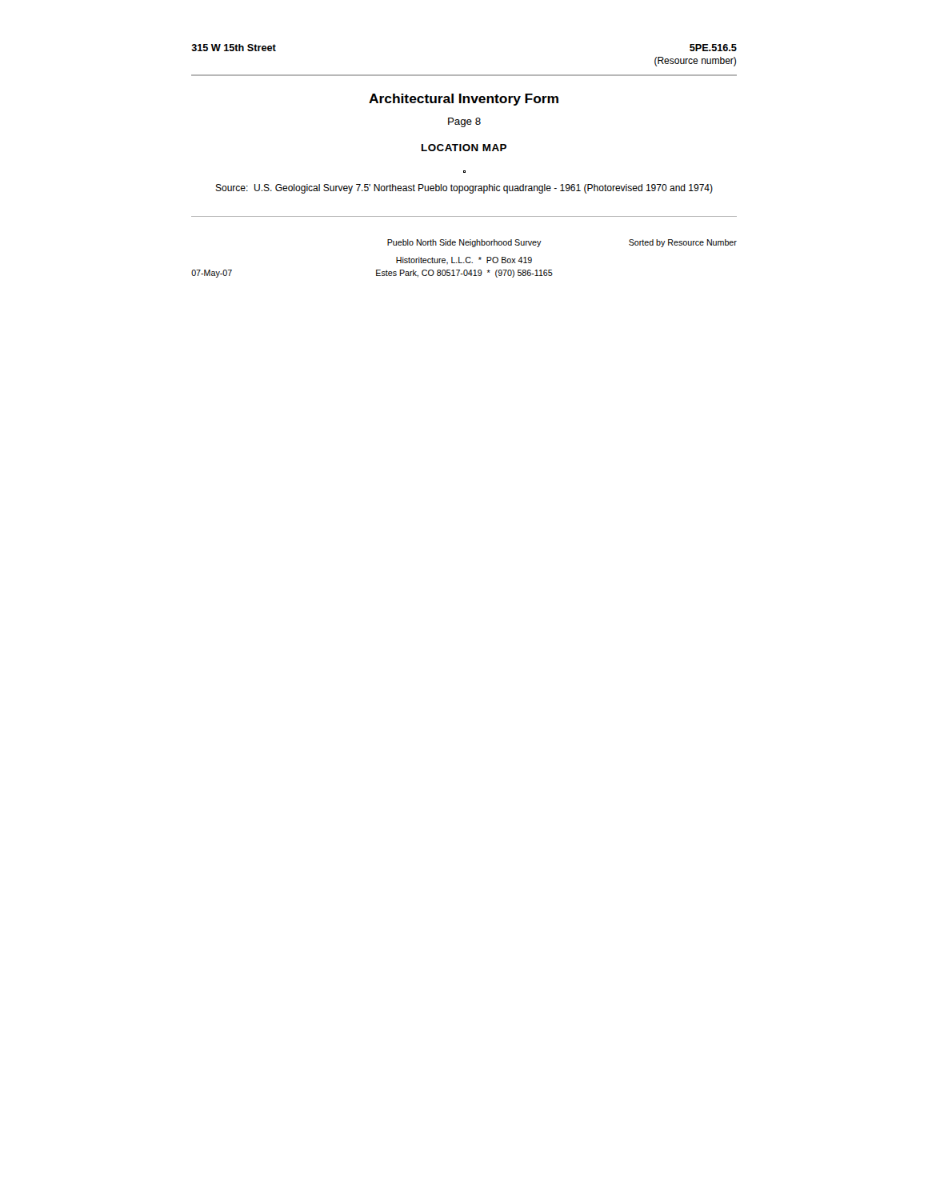315 W 15th Street
5PE.516.5
(Resource number)
Architectural Inventory Form
Page 8
LOCATION MAP
Source: U.S. Geological Survey 7.5' Northeast Pueblo topographic quadrangle - 1961 (Photorevised 1970 and 1974)
Pueblo North Side Neighborhood Survey
Sorted by Resource Number
Historitecture, L.L.C. * PO Box 419
07-May-07
Estes Park, CO 80517-0419 * (970) 586-1165